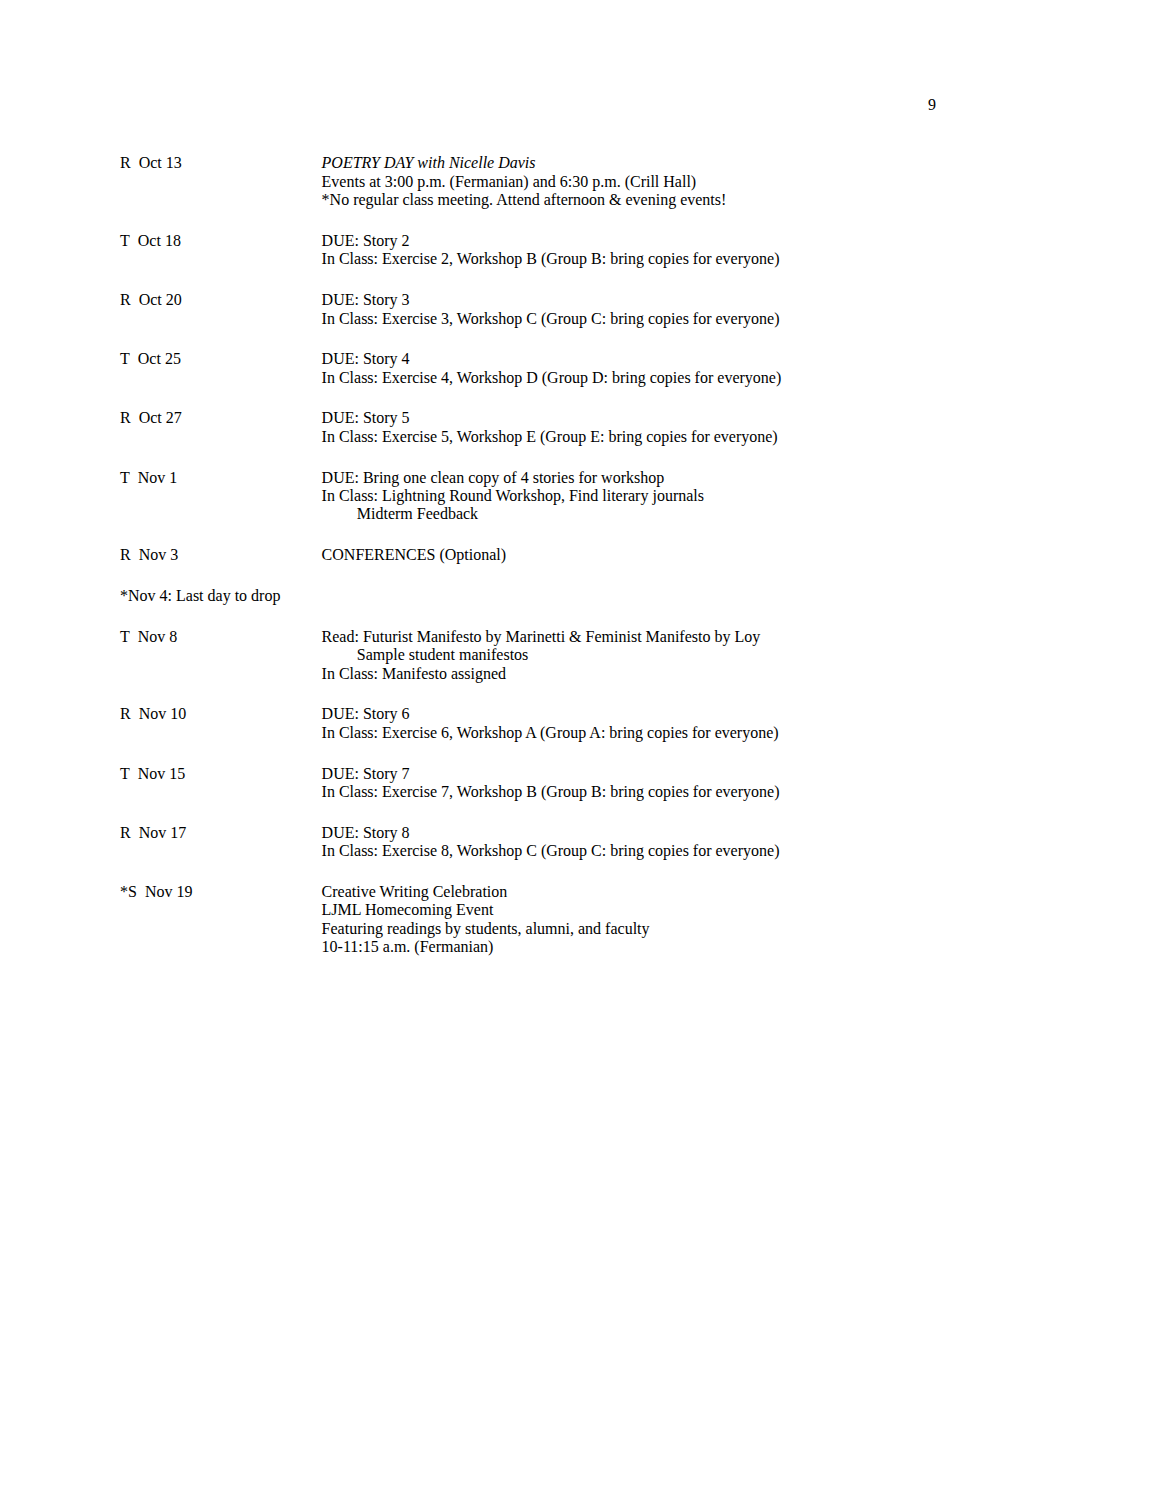9
| R Oct 13 | POETRY DAY with Nicelle Davis Events at 3:00 p.m. (Fermanian) and 6:30 p.m. (Crill Hall) *No regular class meeting. Attend afternoon & evening events! |
| T Oct 18 | DUE: Story 2 In Class: Exercise 2, Workshop B (Group B: bring copies for everyone) |
| R Oct 20 | DUE: Story 3 In Class: Exercise 3, Workshop C (Group C: bring copies for everyone) |
| T Oct 25 | DUE: Story 4 In Class: Exercise 4, Workshop D (Group D: bring copies for everyone) |
| R Oct 27 | DUE: Story 5 In Class: Exercise 5, Workshop E (Group E: bring copies for everyone) |
| T Nov 1 | DUE: Bring one clean copy of 4 stories for workshop In Class: Lightning Round Workshop, Find literary journals Midterm Feedback |
| R Nov 3 | CONFERENCES (Optional) |
*Nov 4: Last day to drop
| T Nov 8 | Read: Futurist Manifesto by Marinetti & Feminist Manifesto by Loy Sample student manifestos In Class: Manifesto assigned |
| R Nov 10 | DUE: Story 6 In Class: Exercise 6, Workshop A (Group A: bring copies for everyone) |
| T Nov 15 | DUE: Story 7 In Class: Exercise 7, Workshop B (Group B: bring copies for everyone) |
| R Nov 17 | DUE: Story 8 In Class: Exercise 8, Workshop C (Group C: bring copies for everyone) |
| *S Nov 19 | Creative Writing Celebration LJML Homecoming Event Featuring readings by students, alumni, and faculty 10-11:15 a.m. (Fermanian) |